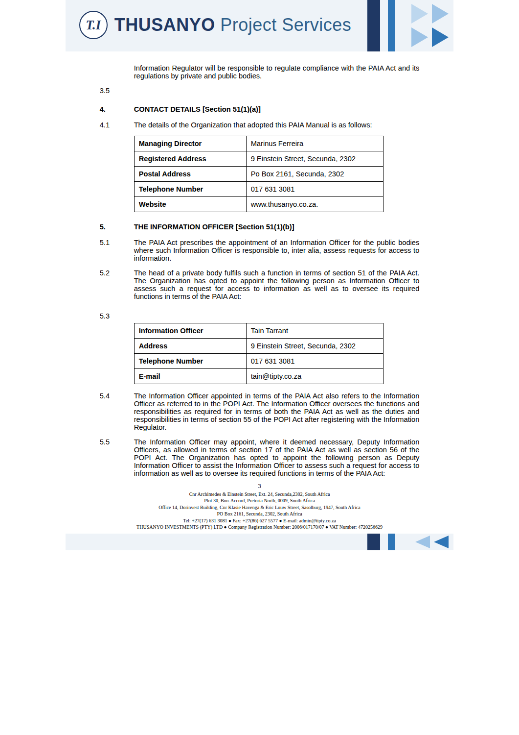T.I
THUSANYO Project Services
Information Regulator will be responsible to regulate compliance with the PAIA Act and its regulations by private and public bodies.
3.5
4.
CONTACT DETAILS [Section 51(1)(a)]
4.1
The details of the Organization that adopted this PAIA Manual is as follows:
| Managing Director | Marinus Ferreira |
| Registered Address | 9 Einstein Street, Secunda, 2302 |
| Postal Address | Po Box 2161, Secunda, 2302 |
| Telephone Number | 017 631 3081 |
| Website | www.thusanyo.co.za. |
5.
THE INFORMATION OFFICER [Section 51(1)(b)]
5.1
The PAIA Act prescribes the appointment of an Information Officer for the public bodies where such Information Officer is responsible to, inter alia, assess requests for access to information.
5.2
The head of a private body fulfils such a function in terms of section 51 of the PAIA Act. The Organization has opted to appoint the following person as Information Officer to assess such a request for access to information as well as to oversee its required functions in terms of the PAIA Act:
5.3
| Information Officer | Tain Tarrant |
| Address | 9 Einstein Street, Secunda, 2302 |
| Telephone Number | 017 631 3081 |
| E-mail | tain@tipty.co.za |
5.4
The Information Officer appointed in terms of the PAIA Act also refers to the Information Officer as referred to in the POPI Act. The Information Officer oversees the functions and responsibilities as required for in terms of both the PAIA Act as well as the duties and responsibilities in terms of section 55 of the POPI Act after registering with the Information Regulator.
5.5
The Information Officer may appoint, where it deemed necessary, Deputy Information Officers, as allowed in terms of section 17 of the PAIA Act as well as section 56 of the POPI Act. The Organization has opted to appoint the following person as Deputy Information Officer to assist the Information Officer to assess such a request for access to information as well as to oversee its required functions in terms of the PAIA Act:
3
Cnr Archimedes & Einstein Street, Ext. 24, Secunda,2302, South Africa
Plot 30, Bon-Accord, Pretoria North, 0009, South Africa
Office 14, Dorinvest Building, Cnr Klasie Havenga & Eric Louw Street, Sasolburg, 1947, South Africa
PO Box 2161, Secunda, 2302, South Africa
Tel: +27(17) 631 3081 ● Fax: +27(86) 627 5577 ● E-mail: admin@tipty.co.za
THUSANYO INVESTMENTS (PTY) LTD ● Company Registration Number: 2006/017170/07 ● VAT Number: 4720256629